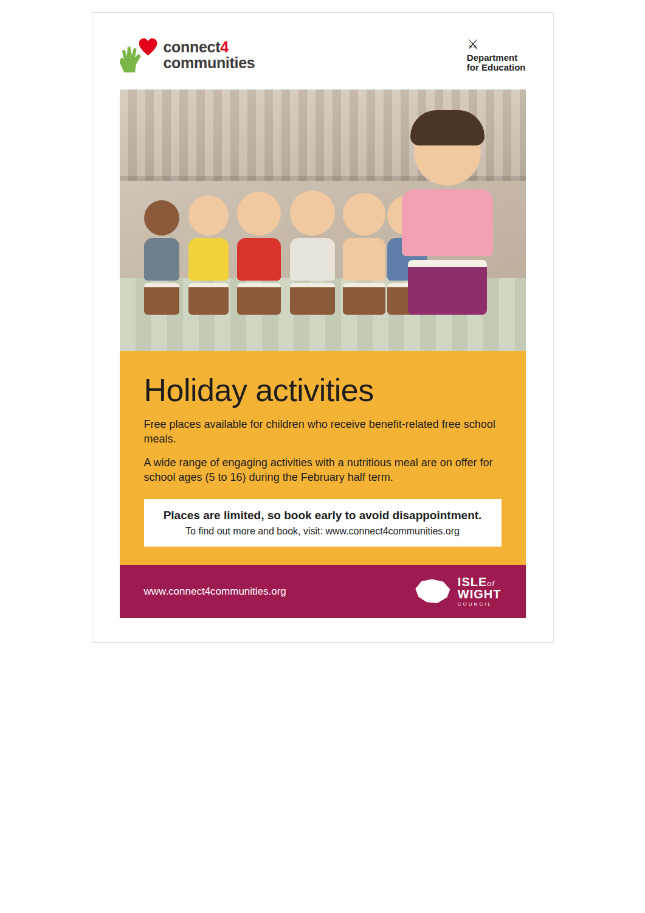connect4
communities
⚔
Department
for Education
Holiday activities
Free places available for children who receive benefit-related free school meals.
A wide range of engaging activities with a nutritious meal are on offer for school ages (5 to 16) during the February half term.
Places are limited, so book early to avoid disappointment.
To find out more and book, visit: www.connect4communities.org
www.connect4communities.org
ISLEof
WIGHT
COUNCIL